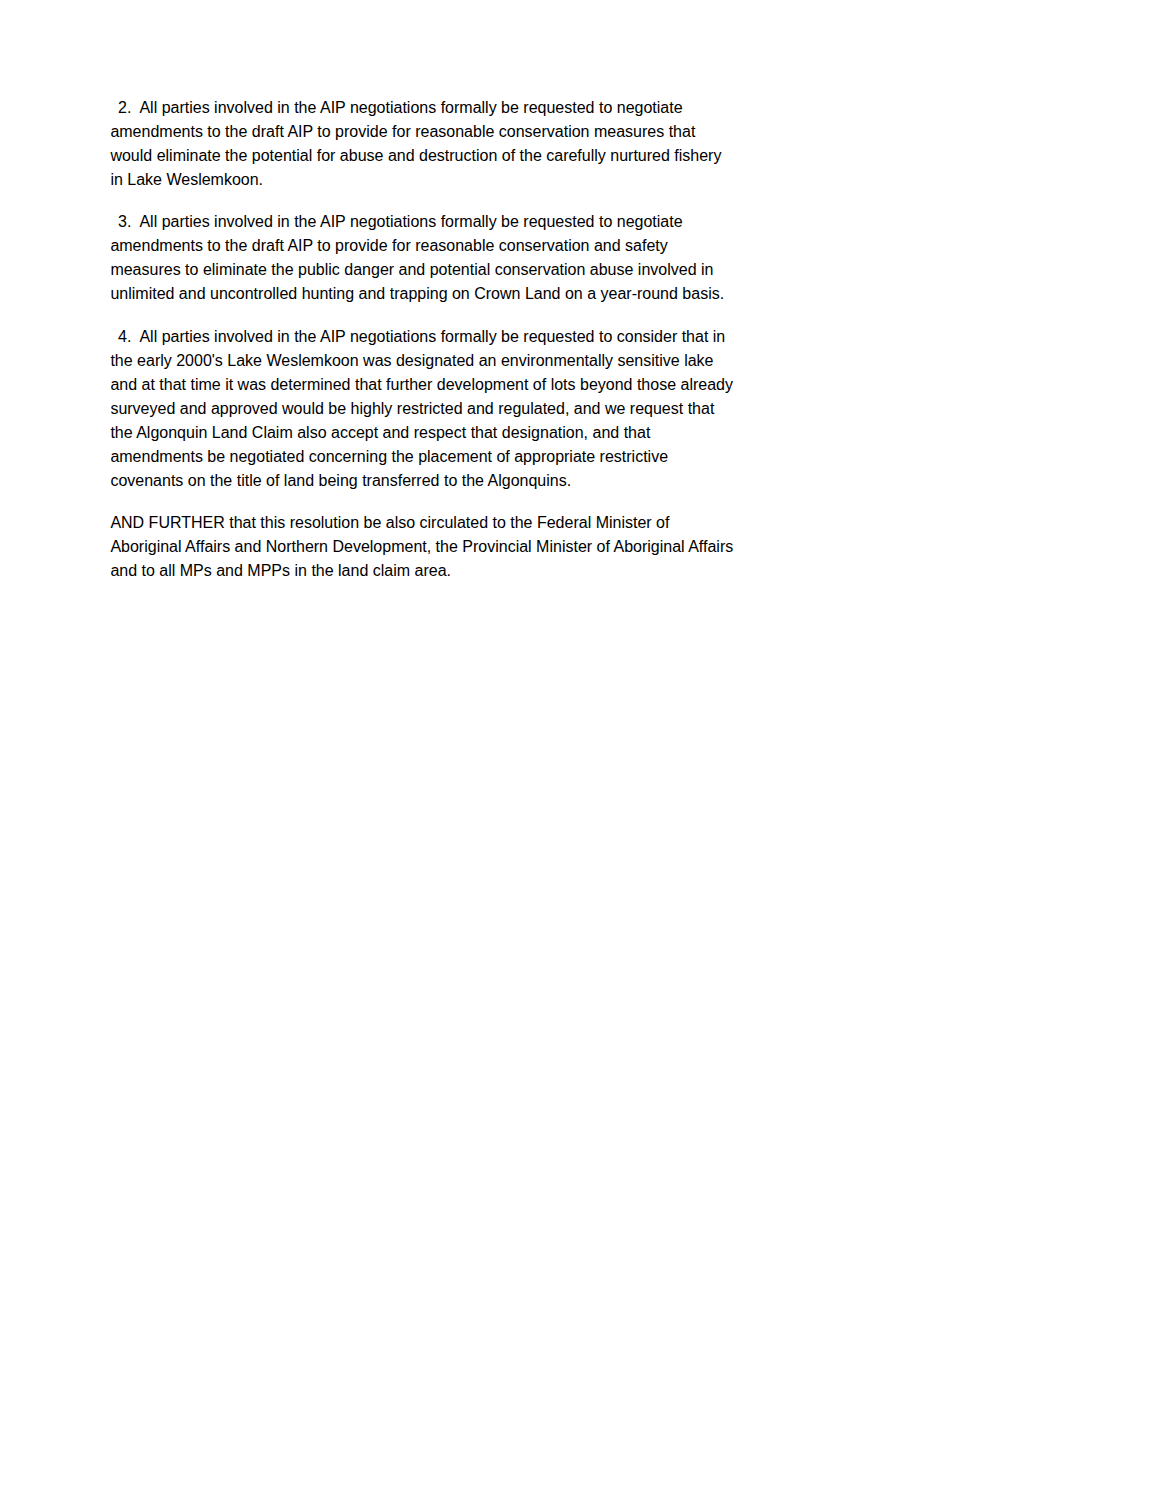2. All parties involved in the AIP negotiations formally be requested to negotiate amendments to the draft AIP to provide for reasonable conservation measures that would eliminate the potential for abuse and destruction of the carefully nurtured fishery in Lake Weslemkoon.
3. All parties involved in the AIP negotiations formally be requested to negotiate amendments to the draft AIP to provide for reasonable conservation and safety measures to eliminate the public danger and potential conservation abuse involved in unlimited and uncontrolled hunting and trapping on Crown Land on a year-round basis.
4. All parties involved in the AIP negotiations formally be requested to consider that in the early 2000's Lake Weslemkoon was designated an environmentally sensitive lake and at that time it was determined that further development of lots beyond those already surveyed and approved would be highly restricted and regulated, and we request that the Algonquin Land Claim also accept and respect that designation, and that amendments be negotiated concerning the placement of appropriate restrictive covenants on the title of land being transferred to the Algonquins.
AND FURTHER that this resolution be also circulated to the Federal Minister of Aboriginal Affairs and Northern Development, the Provincial Minister of Aboriginal Affairs and to all MPs and MPPs in the land claim area.